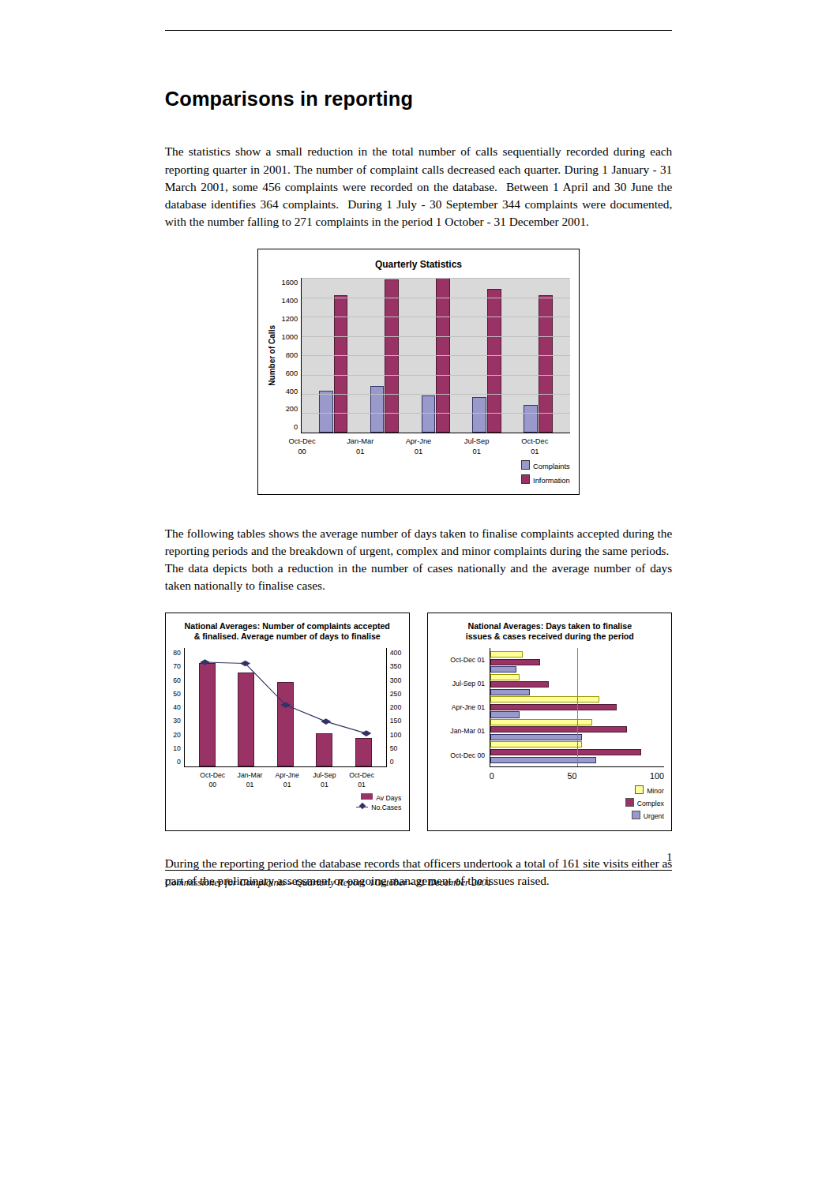Comparisons in reporting
The statistics show a small reduction in the total number of calls sequentially recorded during each reporting quarter in 2001. The number of complaint calls decreased each quarter. During 1 January - 31 March 2001, some 456 complaints were recorded on the database. Between 1 April and 30 June the database identifies 364 complaints. During 1 July - 30 September 344 complaints were documented, with the number falling to 271 complaints in the period 1 October - 31 December 2001.
Quarterly Statistics
Number of Calls
16001400120010008006004002000
Oct-Dec
00 Jan-Mar
01 Apr-Jne
01 Jul-Sep
01 Oct-Dec
01
Complaints
Information
The following tables shows the average number of days taken to finalise complaints accepted during the reporting periods and the breakdown of urgent, complex and minor complaints during the same periods. The data depicts both a reduction in the number of cases nationally and the average number of days taken nationally to finalise cases.
National Averages: Number of complaints accepted
& finalised. Average number of days to finalise
80706050403020100
400350300250200150100500
Oct-Dec
00 Jan-Mar
01 Apr-Jne
01 Jul-Sep
01 Oct-Dec
01
Av Days
No.Cases
National Averages: Days taken to finalise
issues & cases received during the period
Oct-Dec 01 Jul-Sep 01 Apr-Jne 01 Jan-Mar 01 Oct-Dec 00
050100
Minor
Complex
Urgent
During the reporting period the database records that officers undertook a total of 161 site visits either as part of the preliminary assessment or ongoing management of the issues raised.
1 Commissioner for Complaints – Quarterly Report 1October - 31 December 2001